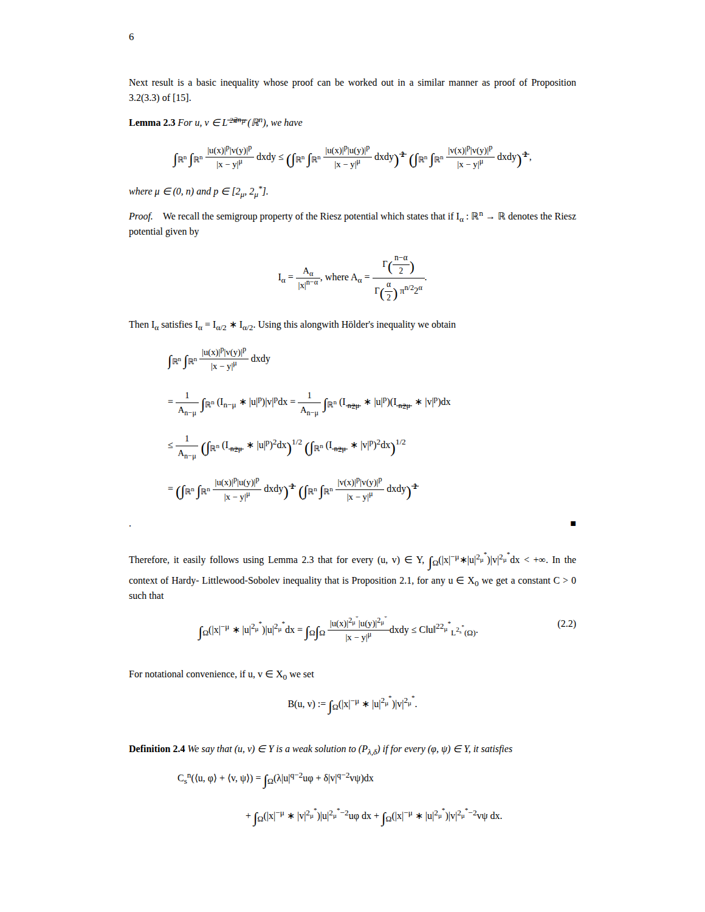6
Next result is a basic inequality whose proof can be worked out in a similar manner as proof of Proposition 3.2(3.3) of [15].
Lemma 2.3 For u, v ∈ L2n 2n−μ(ℝn), we have
∫ℝn ∫ℝn |u(x)|p|v(y)|p|x − y|μ dxdy ≤ (∫ℝn ∫ℝn |u(x)|p|u(y)|p|x − y|μ dxdy)12 (∫ℝn ∫ℝn |v(x)|p|v(y)|p|x − y|μ dxdy)12,
where μ ∈ (0, n) and p ∈ [2μ, 2μ*].
Proof. We recall the semigroup property of the Riesz potential which states that if Iα : ℝn → ℝ denotes the Riesz potential given by
Iα = Aα|x|n−α, where Aα = Γ(n−α 2) Γ(α 2) πn/22α.
Then Iα satisfies Iα = Iα/2 ∗ Iα/2. Using this alongwith Hölder's inequality we obtain
∫ℝn ∫ℝn |u(x)|p|v(y)|p|x − y|μ dxdy
= 1 An−μ ∫ℝn (In−μ ∗ |u|p)|v|pdx = 1 An−μ ∫ℝn (In−μ 2 ∗ |u|p)(In−μ 2 ∗ |v|p)dx
≤ 1 An−μ (∫ℝn (In−μ 2 ∗ |u|p)2dx)1/2 (∫ℝn (In−μ 2 ∗ |v|p)2dx)1/2
= (∫ℝn ∫ℝn |u(x)|p|u(y)|p|x − y|μ dxdy)12 (∫ℝn ∫ℝn |v(x)|p|v(y)|p|x − y|μ dxdy)12
.■
Therefore, it easily follows using Lemma 2.3 that for every (u, v) ∈ Y, ∫Ω(|x|−μ∗|u|2μ*)|v|2μ*dx < +∞. In the context of Hardy- Littlewood-Sobolev inequality that is Proposition 2.1, for any u ∈ X0 we get a constant C > 0 such that
(2.2) ∫Ω(|x|−μ ∗ |u|2μ*)|u|2μ*dx = ∫Ω∫Ω |u(x)|2μ*|u(y)|2μ*|x − y|μdxdy ≤ C‖u‖22μ*L2s*(Ω).
For notational convenience, if u, v ∈ X0 we set
B(u, v) := ∫Ω(|x|−μ ∗ |u|2μ*)|v|2μ*.
Definition 2.4 We say that (u, v) ∈ Y is a weak solution to (Pλ,δ) if for every (φ, ψ) ∈ Y, it satisfies
Csn(⟨u, φ⟩ + ⟨v, ψ⟩) = ∫Ω(λ|u|q−2uφ + δ|v|q−2vψ)dx
+ ∫Ω(|x|−μ ∗ |v|2μ*)|u|2μ*−2uφ dx + ∫Ω(|x|−μ ∗ |u|2μ*)|v|2μ*−2vψ dx.